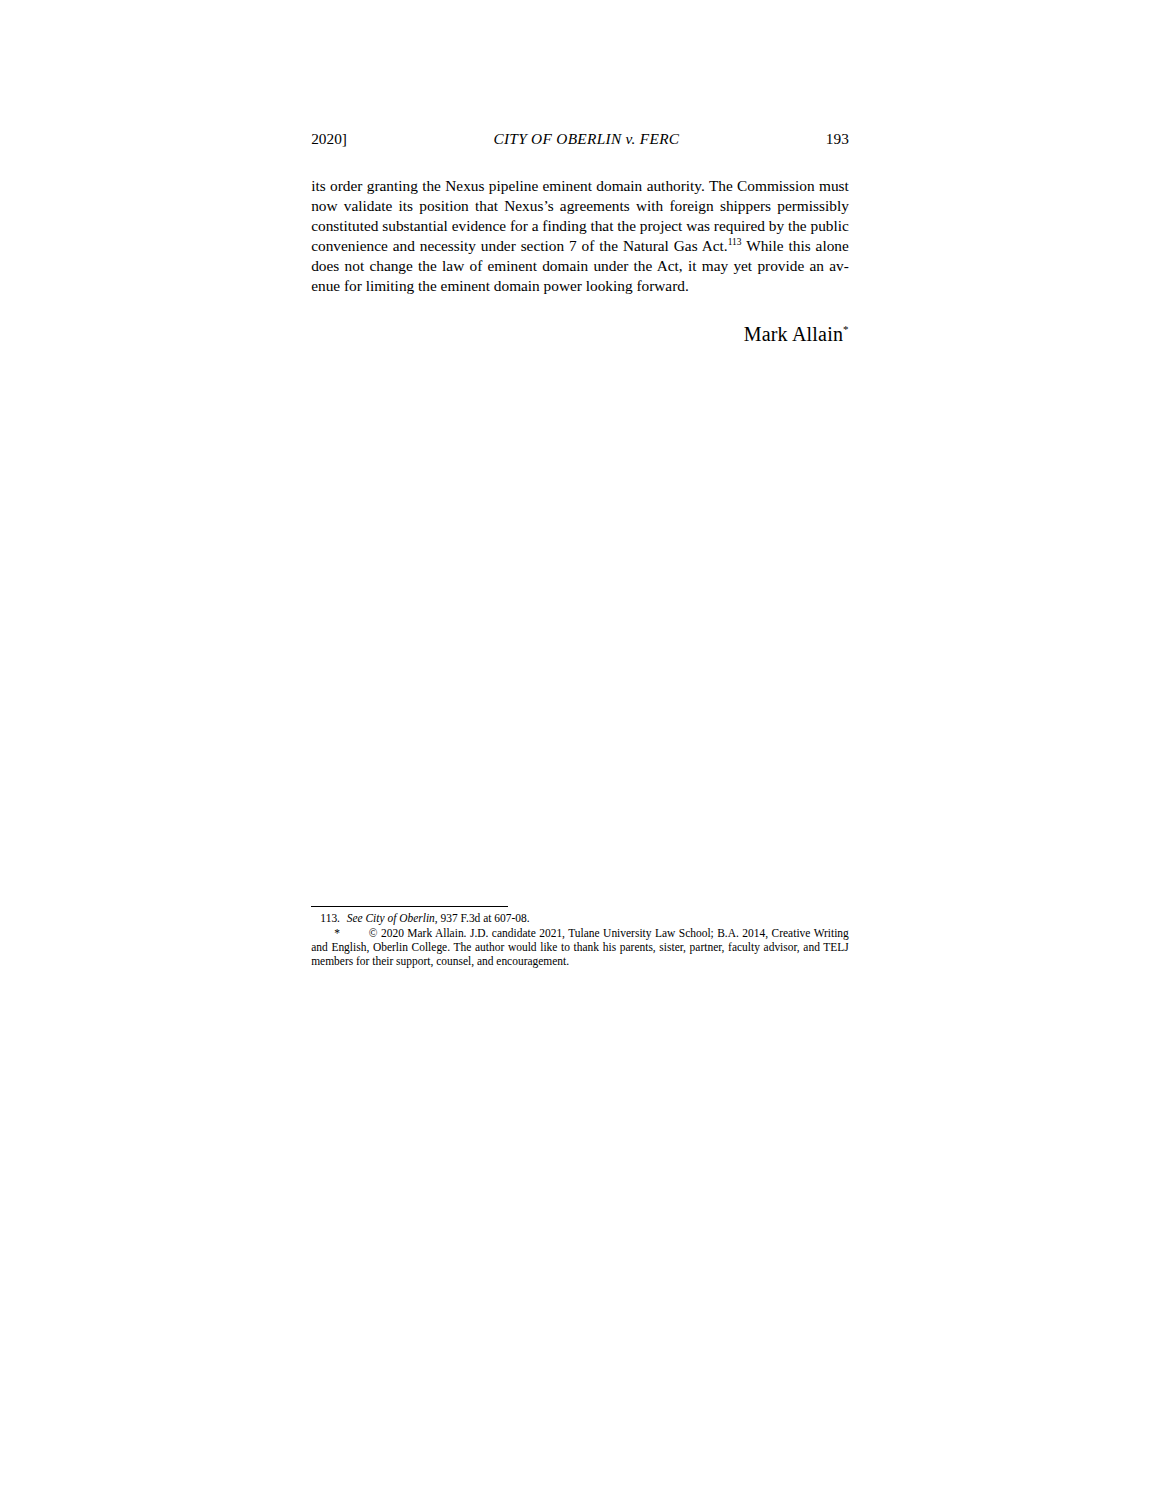2020]
CITY OF OBERLIN v. FERC
193
its order granting the Nexus pipeline eminent domain authority. The Commission must now validate its position that Nexus’s agreements with foreign shippers permissibly constituted substantial evidence for a finding that the project was required by the public convenience and necessity under section 7 of the Natural Gas Act.113 While this alone does not change the law of eminent domain under the Act, it may yet provide an avenue for limiting the eminent domain power looking forward.
Mark Allain*
113. See City of Oberlin, 937 F.3d at 607-08.
*© 2020 Mark Allain. J.D. candidate 2021, Tulane University Law School; B.A. 2014, Creative Writing and English, Oberlin College. The author would like to thank his parents, sister, partner, faculty advisor, and TELJ members for their support, counsel, and encouragement.